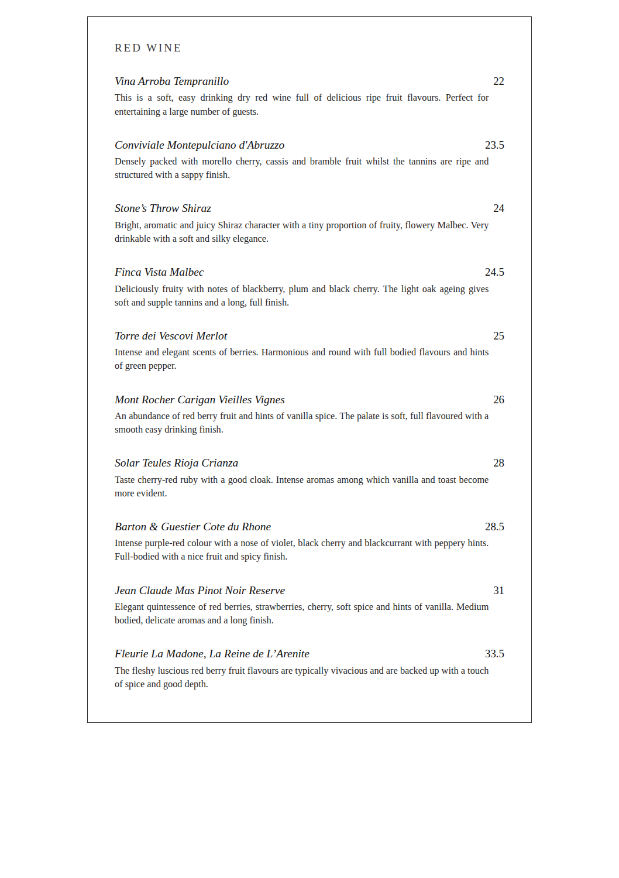Red Wine
Vina Arroba Tempranillo 22
This is a soft, easy drinking dry red wine full of delicious ripe fruit flavours. Perfect for entertaining a large number of guests.
Conviviale Montepulciano d'Abruzzo 23.5
Densely packed with morello cherry, cassis and bramble fruit whilst the tannins are ripe and structured with a sappy finish.
Stone’s Throw Shiraz 24
Bright, aromatic and juicy Shiraz character with a tiny proportion of fruity, flowery Malbec. Very drinkable with a soft and silky elegance.
Finca Vista Malbec 24.5
Deliciously fruity with notes of blackberry, plum and black cherry. The light oak ageing gives soft and supple tannins and a long, full finish.
Torre dei Vescovi Merlot 25
Intense and elegant scents of berries. Harmonious and round with full bodied flavours and hints of green pepper.
Mont Rocher Carigan Vieilles Vignes 26
An abundance of red berry fruit and hints of vanilla spice. The palate is soft, full flavoured with a smooth easy drinking finish.
Solar Teules Rioja Crianza 28
Taste cherry-red ruby with a good cloak. Intense aromas among which vanilla and toast become more evident.
Barton & Guestier Cote du Rhone 28.5
Intense purple-red colour with a nose of violet, black cherry and blackcurrant with peppery hints. Full-bodied with a nice fruit and spicy finish.
Jean Claude Mas Pinot Noir Reserve 31
Elegant quintessence of red berries, strawberries, cherry, soft spice and hints of vanilla. Medium bodied, delicate aromas and a long finish.
Fleurie La Madone, La Reine de L’Arenite 33.5
The fleshy luscious red berry fruit flavours are typically vivacious and are backed up with a touch of spice and good depth.